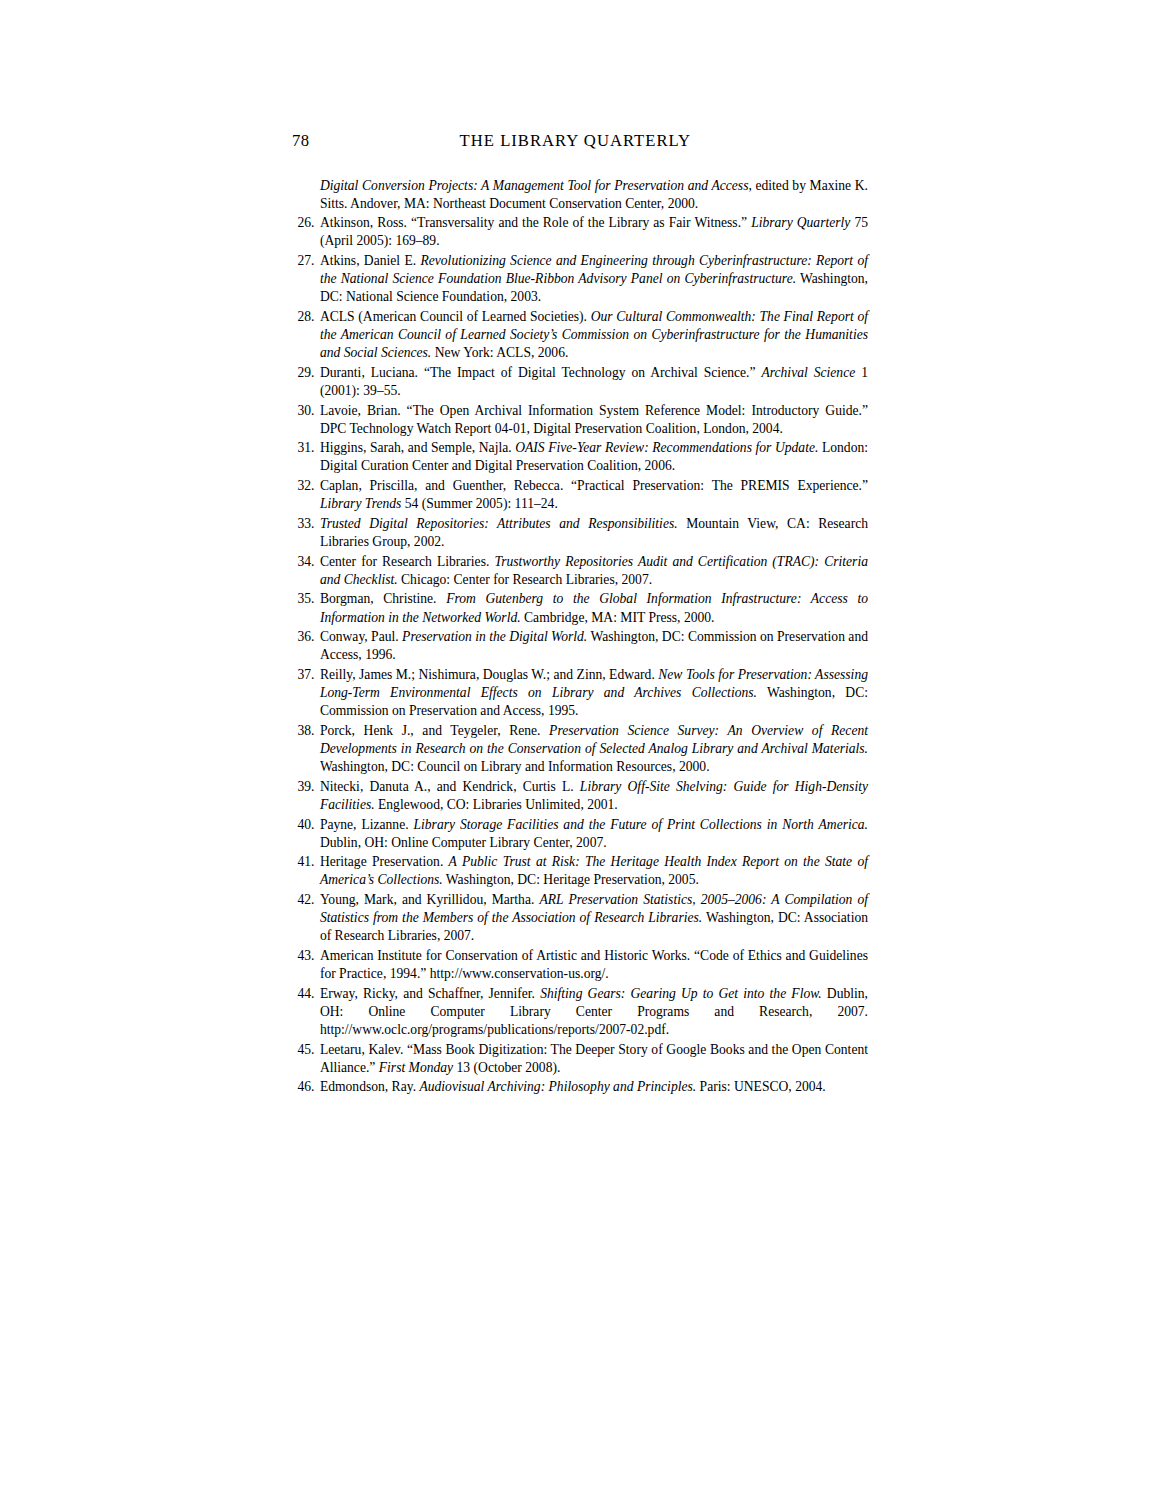78
THE LIBRARY QUARTERLY
Digital Conversion Projects: A Management Tool for Preservation and Access, edited by Maxine K. Sitts. Andover, MA: Northeast Document Conservation Center, 2000.
26. Atkinson, Ross. “Transversality and the Role of the Library as Fair Witness.” Library Quarterly 75 (April 2005): 169–89.
27. Atkins, Daniel E. Revolutionizing Science and Engineering through Cyberinfrastructure: Report of the National Science Foundation Blue-Ribbon Advisory Panel on Cyberinfrastructure. Washington, DC: National Science Foundation, 2003.
28. ACLS (American Council of Learned Societies). Our Cultural Commonwealth: The Final Report of the American Council of Learned Society’s Commission on Cyberinfrastructure for the Humanities and Social Sciences. New York: ACLS, 2006.
29. Duranti, Luciana. “The Impact of Digital Technology on Archival Science.” Archival Science 1 (2001): 39–55.
30. Lavoie, Brian. “The Open Archival Information System Reference Model: Introductory Guide.” DPC Technology Watch Report 04-01, Digital Preservation Coalition, London, 2004.
31. Higgins, Sarah, and Semple, Najla. OAIS Five-Year Review: Recommendations for Update. London: Digital Curation Center and Digital Preservation Coalition, 2006.
32. Caplan, Priscilla, and Guenther, Rebecca. “Practical Preservation: The PREMIS Experience.” Library Trends 54 (Summer 2005): 111–24.
33. Trusted Digital Repositories: Attributes and Responsibilities. Mountain View, CA: Research Libraries Group, 2002.
34. Center for Research Libraries. Trustworthy Repositories Audit and Certification (TRAC): Criteria and Checklist. Chicago: Center for Research Libraries, 2007.
35. Borgman, Christine. From Gutenberg to the Global Information Infrastructure: Access to Information in the Networked World. Cambridge, MA: MIT Press, 2000.
36. Conway, Paul. Preservation in the Digital World. Washington, DC: Commission on Preservation and Access, 1996.
37. Reilly, James M.; Nishimura, Douglas W.; and Zinn, Edward. New Tools for Preservation: Assessing Long-Term Environmental Effects on Library and Archives Collections. Washington, DC: Commission on Preservation and Access, 1995.
38. Porck, Henk J., and Teygeler, Rene. Preservation Science Survey: An Overview of Recent Developments in Research on the Conservation of Selected Analog Library and Archival Materials. Washington, DC: Council on Library and Information Resources, 2000.
39. Nitecki, Danuta A., and Kendrick, Curtis L. Library Off-Site Shelving: Guide for High-Density Facilities. Englewood, CO: Libraries Unlimited, 2001.
40. Payne, Lizanne. Library Storage Facilities and the Future of Print Collections in North America. Dublin, OH: Online Computer Library Center, 2007.
41. Heritage Preservation. A Public Trust at Risk: The Heritage Health Index Report on the State of America’s Collections. Washington, DC: Heritage Preservation, 2005.
42. Young, Mark, and Kyrillidou, Martha. ARL Preservation Statistics, 2005–2006: A Compilation of Statistics from the Members of the Association of Research Libraries. Washington, DC: Association of Research Libraries, 2007.
43. American Institute for Conservation of Artistic and Historic Works. “Code of Ethics and Guidelines for Practice, 1994.” http://www.conservation-us.org/.
44. Erway, Ricky, and Schaffner, Jennifer. Shifting Gears: Gearing Up to Get into the Flow. Dublin, OH: Online Computer Library Center Programs and Research, 2007. http://www.oclc.org/programs/publications/reports/2007-02.pdf.
45. Leetaru, Kalev. “Mass Book Digitization: The Deeper Story of Google Books and the Open Content Alliance.” First Monday 13 (October 2008).
46. Edmondson, Ray. Audiovisual Archiving: Philosophy and Principles. Paris: UNESCO, 2004.